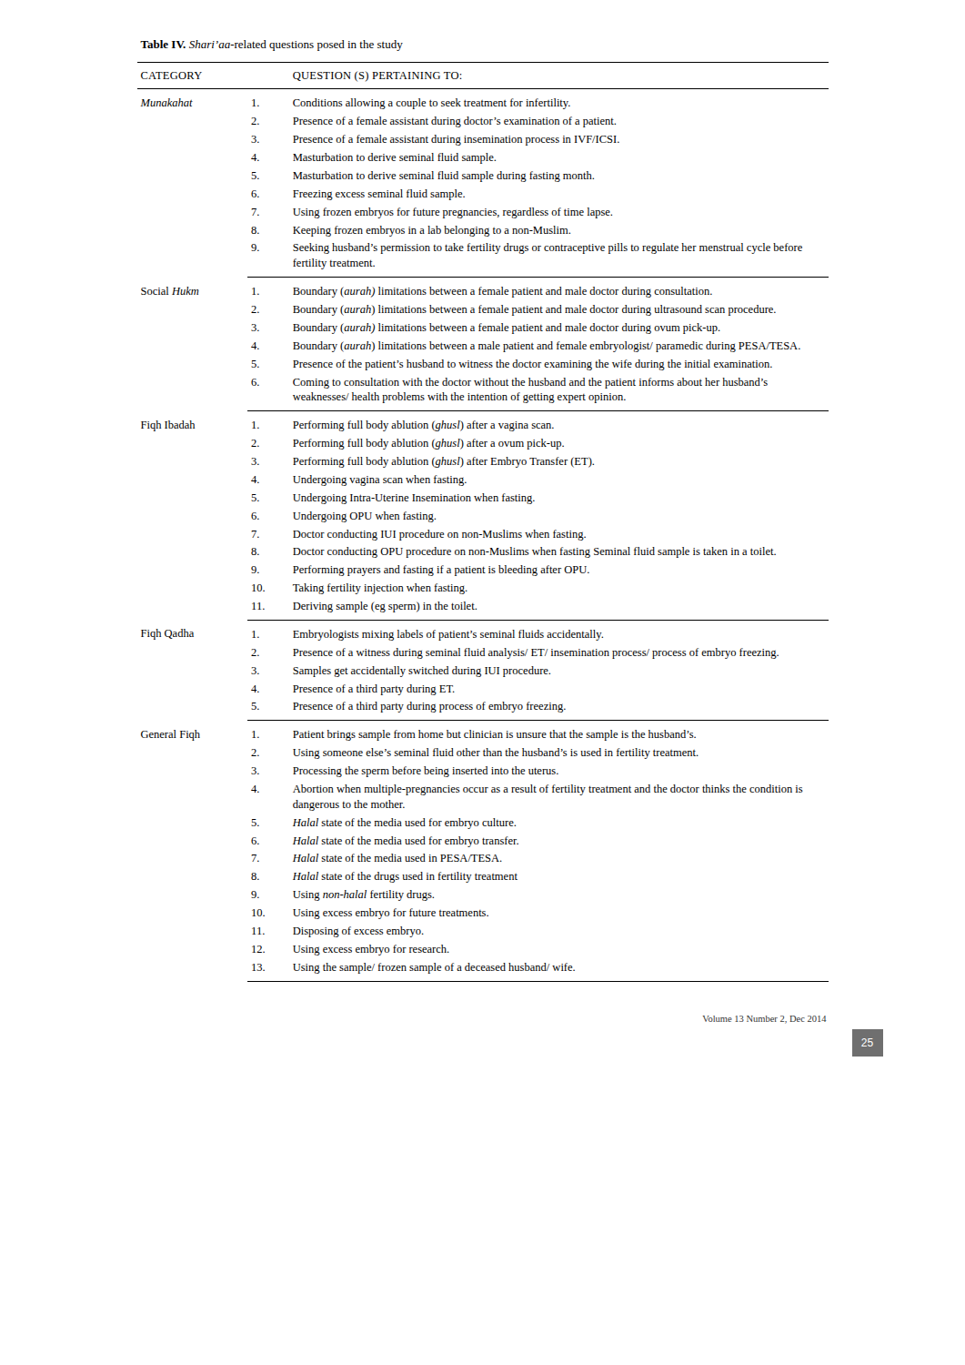Table IV. Shari’aa-related questions posed in the study
| CATEGORY | | QUESTION (S) PERTAINING TO: |
| --- | --- | --- |
| Munakahat | 1. | Conditions allowing a couple to seek treatment for infertility. |
| 2. | Presence of a female assistant during doctor’s examination of a patient. |
| 3. | Presence of a female assistant during insemination process in IVF/ICSI. |
| 4. | Masturbation to derive seminal fluid sample. |
| 5. | Masturbation to derive seminal fluid sample during fasting month. |
| 6. | Freezing excess seminal fluid sample. |
| 7. | Using frozen embryos for future pregnancies, regardless of time lapse. |
| 8. | Keeping frozen embryos in a lab belonging to a non-Muslim. |
| 9. | Seeking husband’s permission to take fertility drugs or contraceptive pills to regulate her menstrual cycle before fertility treatment. |
| Social Hukm | 1. | Boundary ( aurah) limitations between a female patient and male doctor during consultation. |
| 2. | Boundary ( aurah ) limitations between a female patient and male doctor during ultrasound scan procedure. |
| 3. | Boundary ( aurah) limitations between a female patient and male doctor during ovum pick-up. |
| 4. | Boundary ( aurah ) limitations between a male patient and female embryologist/ paramedic during PESA/TESA. |
| 5. | Presence of the patient’s husband to witness the doctor examining the wife during the initial examination. |
| 6. | Coming to consultation with the doctor without the husband and the patient informs about her husband’s weaknesses/ health problems with the intention of getting expert opinion. |
| Fiqh Ibadah | 1. | Performing full body ablution ( ghusl ) after a vagina scan. |
| 2. | Performing full body ablution ( ghusl ) after a ovum pick-up. |
| 3. | Performing full body ablution ( ghusl ) after Embryo Transfer (ET). |
| 4. | Undergoing vagina scan when fasting. |
| 5. | Undergoing Intra-Uterine Insemination when fasting. |
| 6. | Undergoing OPU when fasting. |
| 7. | Doctor conducting IUI procedure on non-Muslims when fasting. |
| 8. | Doctor conducting OPU procedure on non-Muslims when fasting Seminal fluid sample is taken in a toilet. |
| 9. | Performing prayers and fasting if a patient is bleeding after OPU. |
| 10. | Taking fertility injection when fasting. |
| 11. | Deriving sample (eg sperm) in the toilet. |
| Fiqh Qadha | 1. | Embryologists mixing labels of patient’s seminal fluids accidentally. |
| 2. | Presence of a witness during seminal fluid analysis/ ET/ insemination process/ process of embryo freezing. |
| 3. | Samples get accidentally switched during IUI procedure. |
| 4. | Presence of a third party during ET. |
| 5. | Presence of a third party during process of embryo freezing. |
| General Fiqh | 1. | Patient brings sample from home but clinician is unsure that the sample is the husband’s. |
| 2. | Using someone else’s seminal fluid other than the husband’s is used in fertility treatment. |
| 3. | Processing the sperm before being inserted into the uterus. |
| 4. | Abortion when multiple-pregnancies occur as a result of fertility treatment and the doctor thinks the condition is dangerous to the mother. |
| 5. | Halal state of the media used for embryo culture. |
| 6. | Halal state of the media used for embryo transfer. |
| 7. | Halal state of the media used in PESA/TESA. |
| 8. | Halal state of the drugs used in fertility treatment |
| 9. | Using non-halal fertility drugs. |
| 10. | Using excess embryo for future treatments. |
| 11. | Disposing of excess embryo. |
| 12. | Using excess embryo for research. |
| 13. | Using the sample/ frozen sample of a deceased husband/ wife. |
Volume 13 Number 2, Dec 2014
25